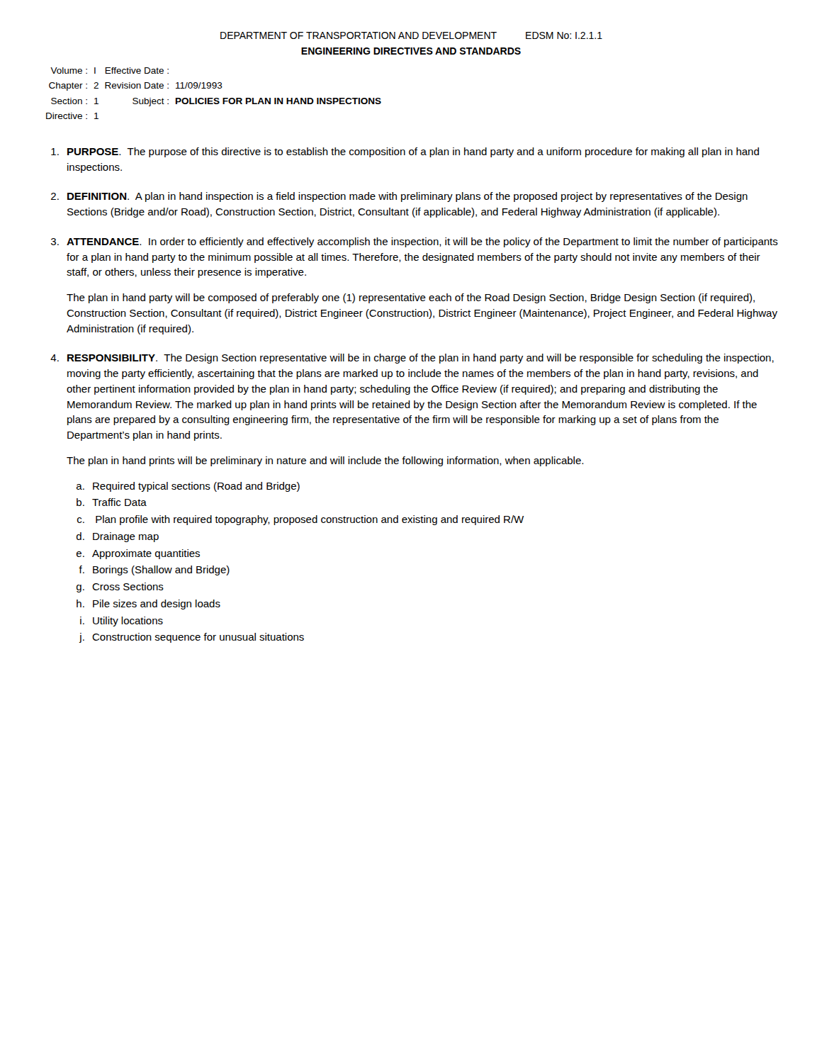DEPARTMENT OF TRANSPORTATION AND DEVELOPMENT EDSM No: I.2.1.1
ENGINEERING DIRECTIVES AND STANDARDS
| Volume : | I | Effective Date : | |
| Chapter : | 2 | Revision Date : | 11/09/1993 |
| Section : | 1 | Subject : | POLICIES FOR PLAN IN HAND INSPECTIONS |
| Directive : | 1 | | |
PURPOSE. The purpose of this directive is to establish the composition of a plan in hand party and a uniform procedure for making all plan in hand inspections.
DEFINITION. A plan in hand inspection is a field inspection made with preliminary plans of the proposed project by representatives of the Design Sections (Bridge and/or Road), Construction Section, District, Consultant (if applicable), and Federal Highway Administration (if applicable).
ATTENDANCE. In order to efficiently and effectively accomplish the inspection, it will be the policy of the Department to limit the number of participants for a plan in hand party to the minimum possible at all times. Therefore, the designated members of the party should not invite any members of their staff, or others, unless their presence is imperative.
The plan in hand party will be composed of preferably one (1) representative each of the Road Design Section, Bridge Design Section (if required), Construction Section, Consultant (if required), District Engineer (Construction), District Engineer (Maintenance), Project Engineer, and Federal Highway Administration (if required).
RESPONSIBILITY. The Design Section representative will be in charge of the plan in hand party and will be responsible for scheduling the inspection, moving the party efficiently, ascertaining that the plans are marked up to include the names of the members of the plan in hand party, revisions, and other pertinent information provided by the plan in hand party; scheduling the Office Review (if required); and preparing and distributing the Memorandum Review. The marked up plan in hand prints will be retained by the Design Section after the Memorandum Review is completed. If the plans are prepared by a consulting engineering firm, the representative of the firm will be responsible for marking up a set of plans from the Department’s plan in hand prints.
The plan in hand prints will be preliminary in nature and will include the following information, when applicable.
Required typical sections (Road and Bridge)
Traffic Data
Plan profile with required topography, proposed construction and existing and required R/W
Drainage map
Approximate quantities
Borings (Shallow and Bridge)
Cross Sections
Pile sizes and design loads
Utility locations
Construction sequence for unusual situations